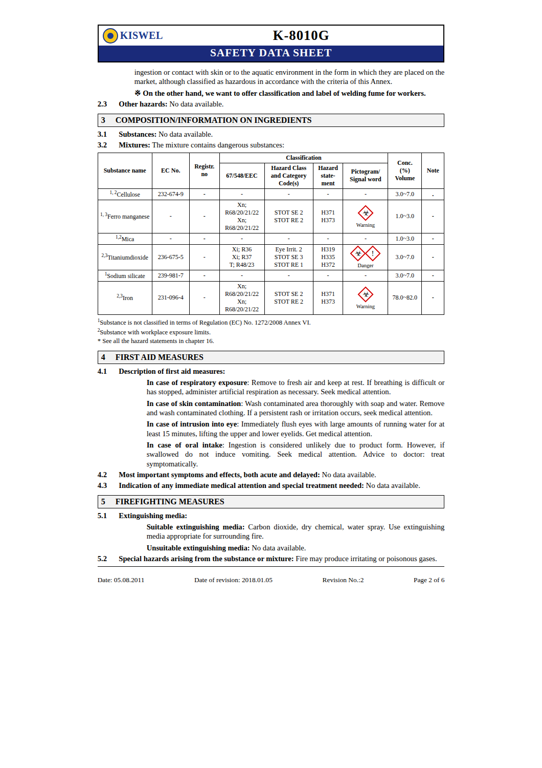KISWEL
K-8010G
SAFETY DATA SHEET
ingestion or contact with skin or to the aquatic environment in the form in which they are placed on the market, although classified as hazardous in accordance with the criteria of this Annex.
※ On the other hand, we want to offer classification and label of welding fume for workers.
2.3 Other hazards: No data available.
3 COMPOSITION/INFORMATION ON INGREDIENTS
3.1 Substances: No data available.
3.2 Mixtures: The mixture contains dangerous substances:
| Substance name | EC No. | Registr. no | Classification | Conc. (%) Volume | Note |
| --- | --- | --- | --- | --- | --- |
| 67/548/EEC | Hazard Class and Category Code(s) | Hazard state-ment | Pictogram/ Signal word |
| 1, 2 Cellulose | 232-674-9 | - | - | - | - | - | 3.0~7.0 | . |
| 1, 3 Ferro manganese | - | - | Xn; R68/20/21/22 Xn; R68/20/21/22 | STOT SE 2 STOT RE 2 | H371 H373 | ☣ Warning | 1.0~3.0 | - |
| 1,2 Mica | - | - | - | - | - | - | 1.0~3.0 | - |
| 2,3 Titaniumdioxide | 236-675-5 | - | Xi; R36 Xi; R37 T; R48/23 | Eye Irrit. 2 STOT SE 3 STOT RE 1 | H319 H335 H372 | ☣ ! Danger | 3.0~7.0 | - |
| 1 Sodium silicate | 239-981-7 | - | - | - | - | - | 3.0~7.0 | - |
| 2,3 Iron | 231-096-4 | - | Xn; R68/20/21/22 Xn; R68/20/21/22 | STOT SE 2 STOT RE 2 | H371 H373 | ☣ Warning | 78.0~82.0 | - |
1 Substance is not classified in terms of Regulation (EC) No. 1272/2008 Annex VI.
2 Substance with workplace exposure limits.
* See all the hazard statements in chapter 16.
4 FIRST AID MEASURES
4.1 Description of first aid measures:
In case of respiratory exposure: Remove to fresh air and keep at rest. If breathing is difficult or has stopped, administer artificial respiration as necessary. Seek medical attention.
In case of skin contamination: Wash contaminated area thoroughly with soap and water. Remove and wash contaminated clothing. If a persistent rash or irritation occurs, seek medical attention.
In case of intrusion into eye: Immediately flush eyes with large amounts of running water for at least 15 minutes, lifting the upper and lower eyelids. Get medical attention.
In case of oral intake: Ingestion is considered unlikely due to product form. However, if swallowed do not induce vomiting. Seek medical attention. Advice to doctor: treat symptomatically.
4.2 Most important symptoms and effects, both acute and delayed: No data available.
4.3 Indication of any immediate medical attention and special treatment needed: No data available.
5 FIREFIGHTING MEASURES
5.1 Extinguishing media:
Suitable extinguishing media: Carbon dioxide, dry chemical, water spray. Use extinguishing media appropriate for surrounding fire.
Unsuitable extinguishing media: No data available.
5.2 Special hazards arising from the substance or mixture: Fire may produce irritating or poisonous gases.
Date: 05.08.2011 Date of revision: 2018.01.05 Revision No.:2 Page 2 of 6